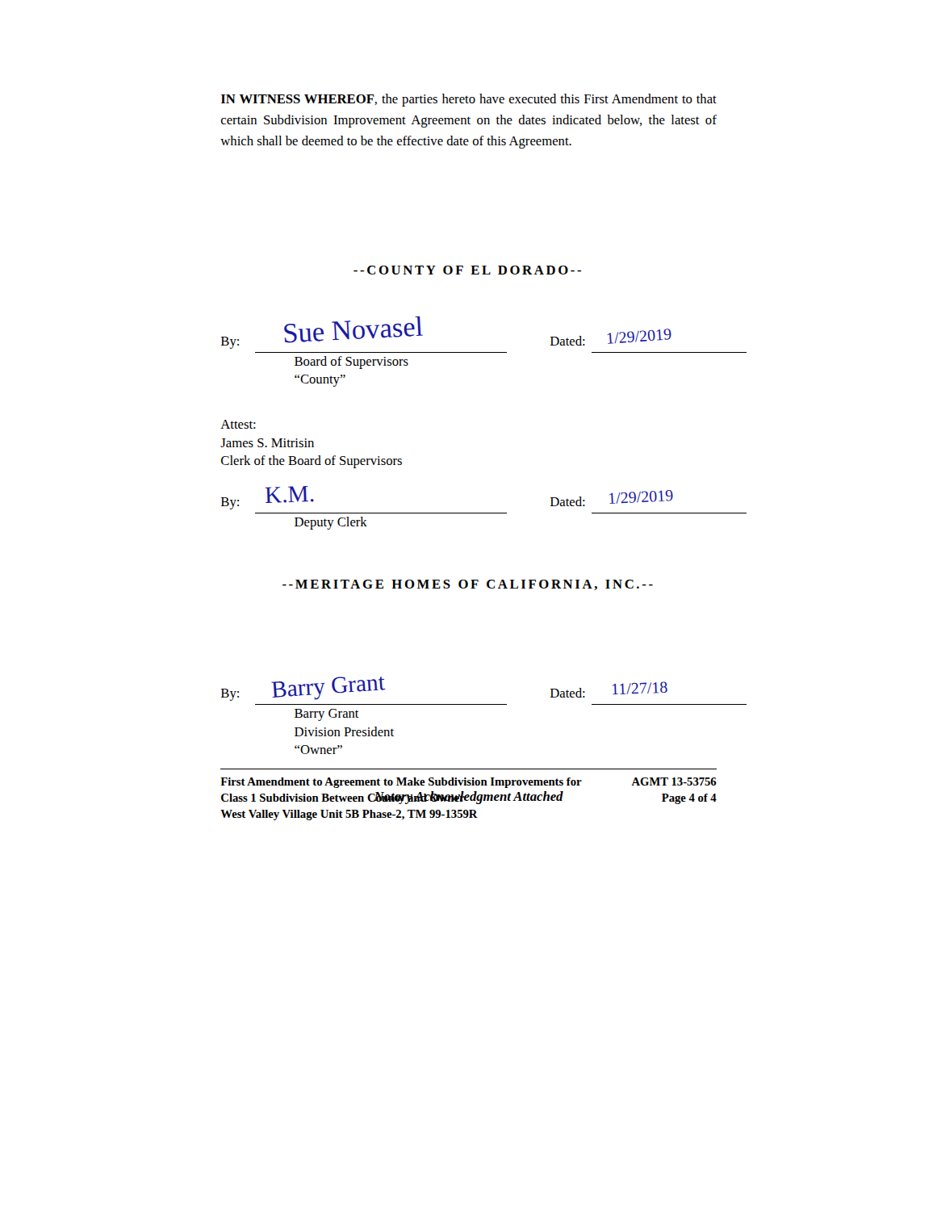IN WITNESS WHEREOF, the parties hereto have executed this First Amendment to that certain Subdivision Improvement Agreement on the dates indicated below, the latest of which shall be deemed to be the effective date of this Agreement.
--COUNTY OF EL DORADO--
By:
Sue Novasel
Dated:
1/29/2019
Board of Supervisors
“County”
Attest:
James S. Mitrisin
Clerk of the Board of Supervisors
By:
K.M.
Dated:
1/29/2019
Deputy Clerk
--MERITAGE HOMES OF CALIFORNIA, INC.--
By:
Barry Grant
Dated:
11/27/18
Barry Grant
Division President
“Owner”
Notary Acknowledgment Attached
First Amendment to Agreement to Make Subdivision Improvements for
Class 1 Subdivision Between County and Owner
West Valley Village Unit 5B Phase-2, TM 99-1359R
AGMT 13-53756
Page 4 of 4